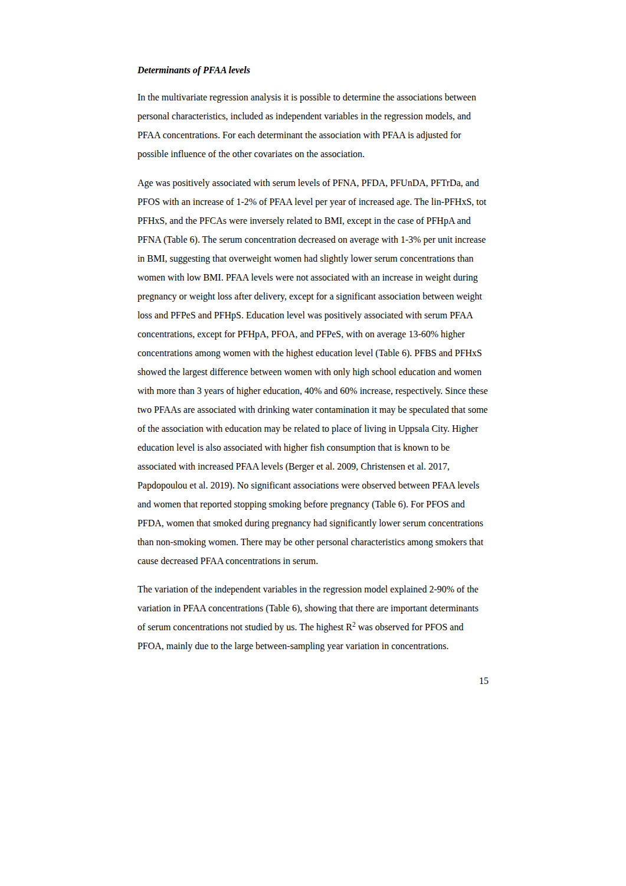Determinants of PFAA levels
In the multivariate regression analysis it is possible to determine the associations between personal characteristics, included as independent variables in the regression models, and PFAA concentrations. For each determinant the association with PFAA is adjusted for possible influence of the other covariates on the association.
Age was positively associated with serum levels of PFNA, PFDA, PFUnDA, PFTrDa, and PFOS with an increase of 1-2% of PFAA level per year of increased age. The lin-PFHxS, tot PFHxS, and the PFCAs were inversely related to BMI, except in the case of PFHpA and PFNA (Table 6). The serum concentration decreased on average with 1-3% per unit increase in BMI, suggesting that overweight women had slightly lower serum concentrations than women with low BMI. PFAA levels were not associated with an increase in weight during pregnancy or weight loss after delivery, except for a significant association between weight loss and PFPeS and PFHpS. Education level was positively associated with serum PFAA concentrations, except for PFHpA, PFOA, and PFPeS, with on average 13-60% higher concentrations among women with the highest education level (Table 6). PFBS and PFHxS showed the largest difference between women with only high school education and women with more than 3 years of higher education, 40% and 60% increase, respectively. Since these two PFAAs are associated with drinking water contamination it may be speculated that some of the association with education may be related to place of living in Uppsala City. Higher education level is also associated with higher fish consumption that is known to be associated with increased PFAA levels (Berger et al. 2009, Christensen et al. 2017, Papdopoulou et al. 2019). No significant associations were observed between PFAA levels and women that reported stopping smoking before pregnancy (Table 6). For PFOS and PFDA, women that smoked during pregnancy had significantly lower serum concentrations than non-smoking women. There may be other personal characteristics among smokers that cause decreased PFAA concentrations in serum.
The variation of the independent variables in the regression model explained 2-90% of the variation in PFAA concentrations (Table 6), showing that there are important determinants of serum concentrations not studied by us. The highest R2 was observed for PFOS and PFOA, mainly due to the large between-sampling year variation in concentrations.
15